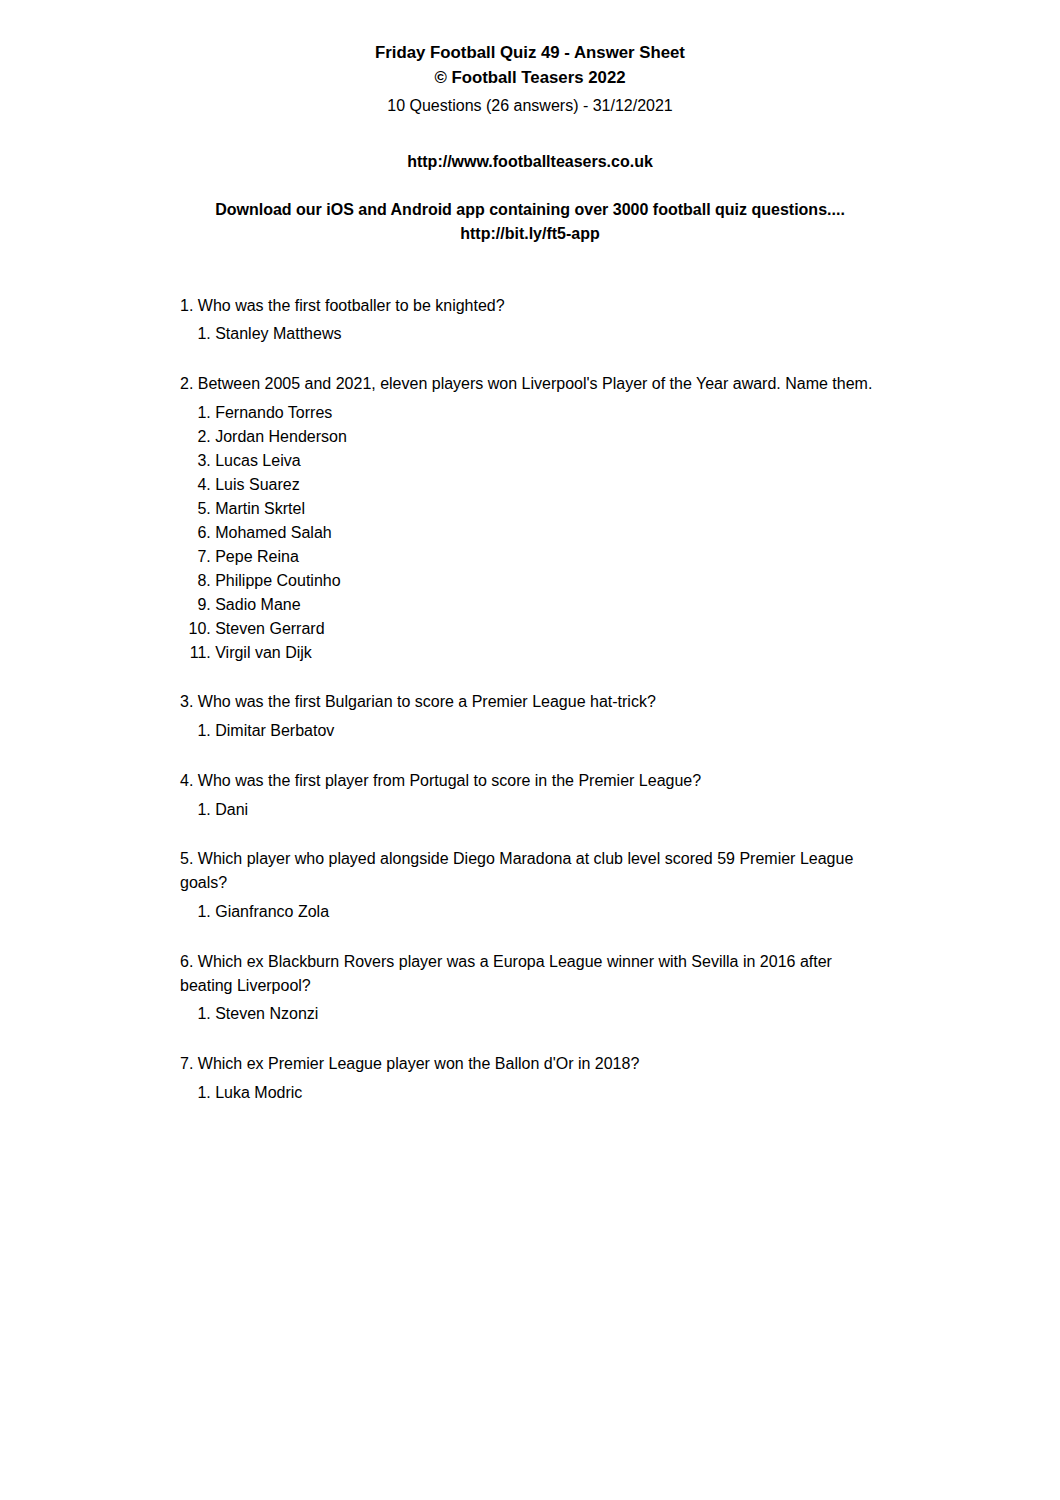Friday Football Quiz 49 - Answer Sheet
© Football Teasers 2022
10 Questions (26 answers) - 31/12/2021
http://www.footballteasers.co.uk
Download our iOS and Android app containing over 3000 football quiz questions....
http://bit.ly/ft5-app
1. Who was the first footballer to be knighted?
Stanley Matthews
2. Between 2005 and 2021, eleven players won Liverpool's Player of the Year award. Name them.
Fernando Torres
Jordan Henderson
Lucas Leiva
Luis Suarez
Martin Skrtel
Mohamed Salah
Pepe Reina
Philippe Coutinho
Sadio Mane
Steven Gerrard
Virgil van Dijk
3. Who was the first Bulgarian to score a Premier League hat-trick?
Dimitar Berbatov
4. Who was the first player from Portugal to score in the Premier League?
Dani
5. Which player who played alongside Diego Maradona at club level scored 59 Premier League goals?
Gianfranco Zola
6. Which ex Blackburn Rovers player was a Europa League winner with Sevilla in 2016 after beating Liverpool?
Steven Nzonzi
7. Which ex Premier League player won the Ballon d'Or in 2018?
Luka Modric